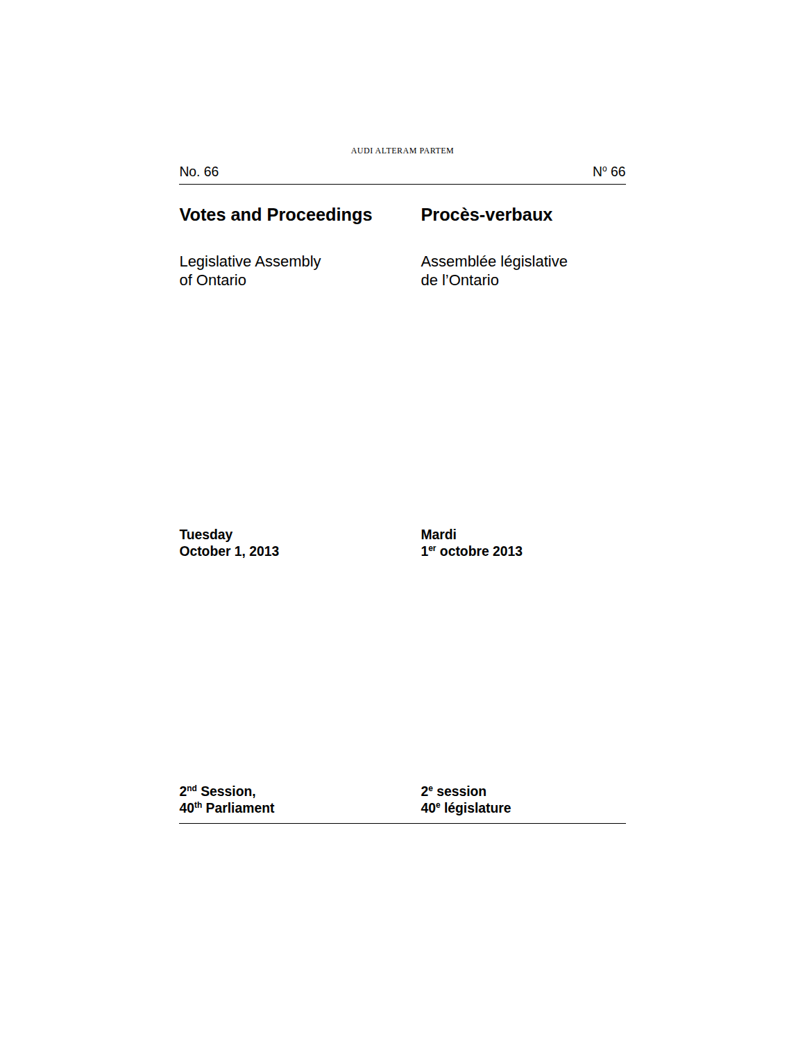AUDI ALTERAM PARTEM
No. 66 No 66
Votes and Proceedings
Legislative Assembly
of Ontario
Procès-verbaux
Assemblée législative
de l’Ontario
Tuesday
October 1, 2013
Mardi
1er octobre 2013
2nd Session,
40th Parliament
2e session
40e législature